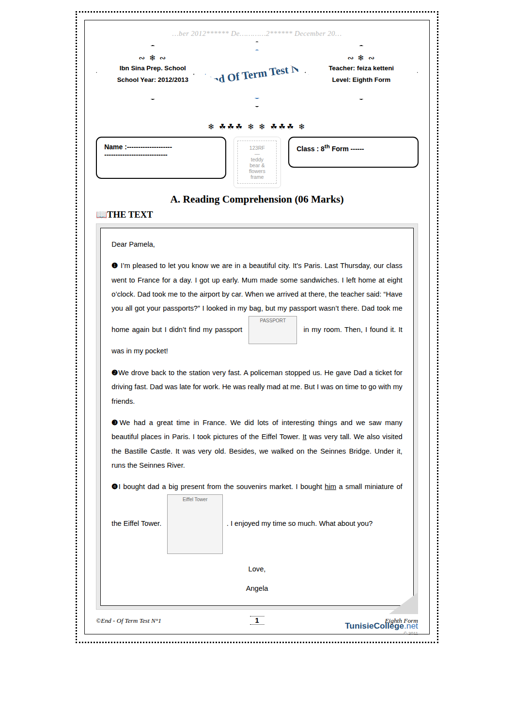…ber 2012****** De…………2****** December 20…
∾ ❄ ∾
Ibn Sina Prep. School
School Year: 2012/2013
End Of Term Test N°1
∾ ❄ ∾
Teacher: feiza ketteni
Level: Eighth Form
❄ ☘☘☘ ❄ ❄ ☘☘☘ ❄
Name :--------------------
----------------------------
123RF — teddy bear & flowers frame
Class : 8th Form ------
A. Reading Comprehension (06 Marks)
📖THE TEXT
Dear Pamela,
❶ I’m pleased to let you know we are in a beautiful city. It’s Paris. Last Thursday, our class went to France for a day. I got up early. Mum made some sandwiches. I left home at eight o’clock. Dad took me to the airport by car. When we arrived at there, the teacher said: “Have you all got your passports?” I looked in my bag, but my passport wasn’t there. Dad took me home again but I didn’t find my passport PASSPORT in my room. Then, I found it. It was in my pocket!
❷ We drove back to the station very fast. A policeman stopped us. He gave Dad a ticket for driving fast. Dad was late for work. He was really mad at me. But I was on time to go with my friends.
❸ We had a great time in France. We did lots of interesting things and we saw many beautiful places in Paris. I took pictures of the Eiffel Tower. It was very tall. We also visited the Bastille Castle. It was very old. Besides, we walked on the Seinnes Bridge. Under it, runs the Seinnes River.
❹ I bought dad a big present from the souvenirs market. I bought him a small miniature of the Eiffel Tower. Eiffel Tower. I enjoyed my time so much. What about you?
Love, Angela
©End - Of Term Test N°1
1
Eighth Form
TunisieCollege.net
© 2011